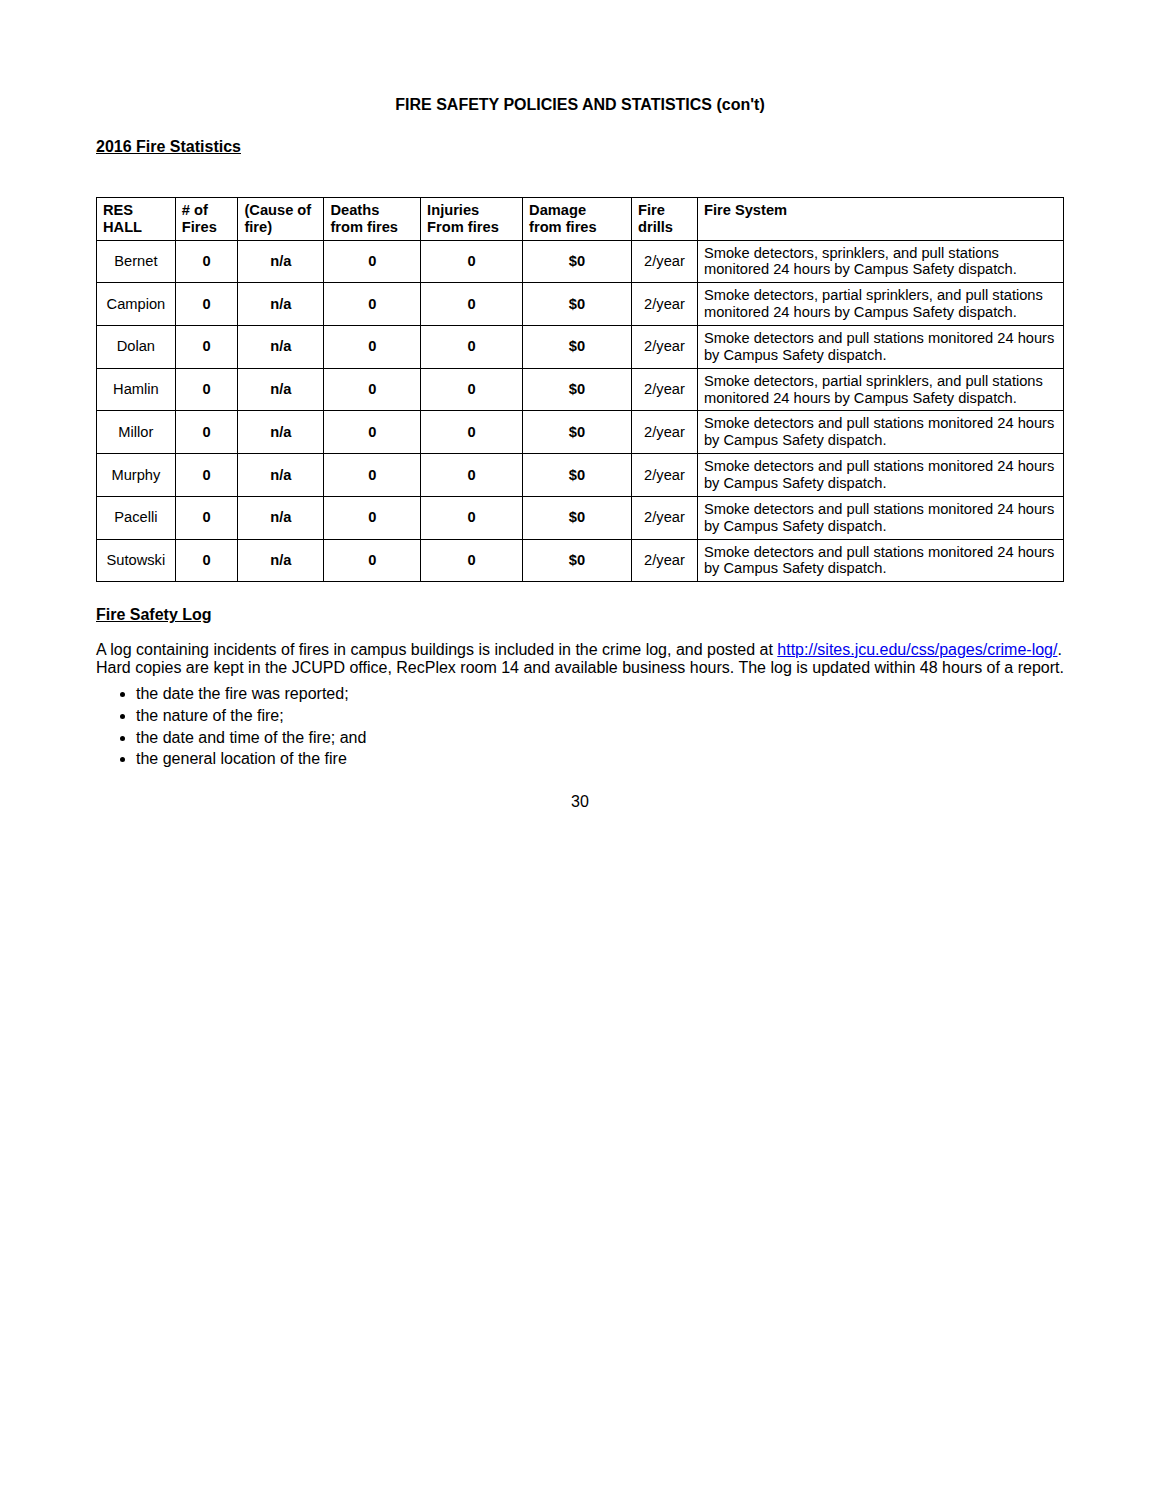FIRE SAFETY POLICIES AND STATISTICS (con't)
2016 Fire Statistics
| RES HALL | # of Fires | (Cause of fire) | Deaths from fires | Injuries From fires | Damage from fires | Fire drills | Fire System |
| --- | --- | --- | --- | --- | --- | --- | --- |
| Bernet | 0 | n/a | 0 | 0 | $0 | 2/year | Smoke detectors, sprinklers, and pull stations monitored 24 hours by Campus Safety dispatch. |
| Campion | 0 | n/a | 0 | 0 | $0 | 2/year | Smoke detectors, partial sprinklers, and pull stations monitored 24 hours by Campus Safety dispatch. |
| Dolan | 0 | n/a | 0 | 0 | $0 | 2/year | Smoke detectors and pull stations monitored 24 hours by Campus Safety dispatch. |
| Hamlin | 0 | n/a | 0 | 0 | $0 | 2/year | Smoke detectors, partial sprinklers, and pull stations monitored 24 hours by Campus Safety dispatch. |
| Millor | 0 | n/a | 0 | 0 | $0 | 2/year | Smoke detectors and pull stations monitored 24 hours by Campus Safety dispatch. |
| Murphy | 0 | n/a | 0 | 0 | $0 | 2/year | Smoke detectors and pull stations monitored 24 hours by Campus Safety dispatch. |
| Pacelli | 0 | n/a | 0 | 0 | $0 | 2/year | Smoke detectors and pull stations monitored 24 hours by Campus Safety dispatch. |
| Sutowski | 0 | n/a | 0 | 0 | $0 | 2/year | Smoke detectors and pull stations monitored 24 hours by Campus Safety dispatch. |
Fire Safety Log
A log containing incidents of fires in campus buildings is included in the crime log, and posted at http://sites.jcu.edu/css/pages/crime-log/. Hard copies are kept in the JCUPD office, RecPlex room 14 and available business hours. The log is updated within 48 hours of a report.
the date the fire was reported;
the nature of the fire;
the date and time of the fire; and
the general location of the fire
30